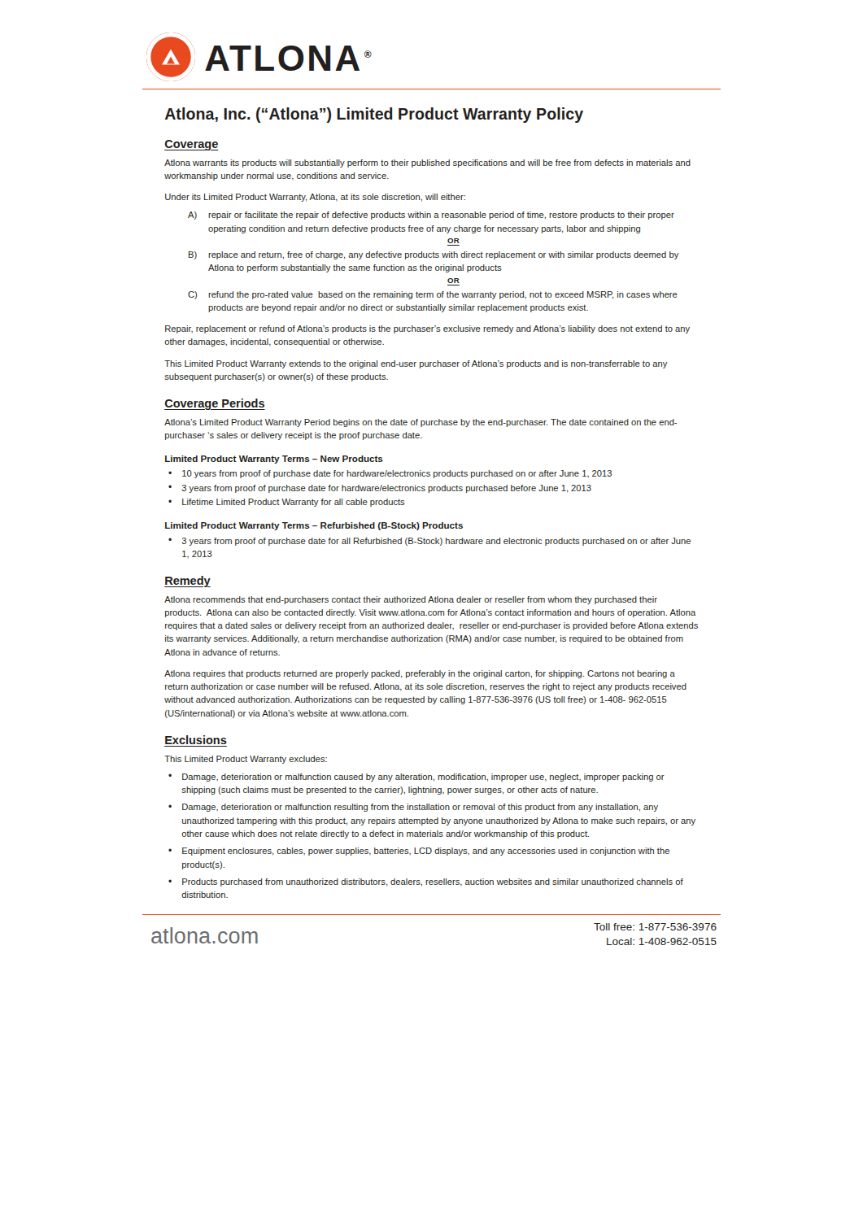ATLONA®
Atlona, Inc. (“Atlona”) Limited Product Warranty Policy
Coverage
Atlona warrants its products will substantially perform to their published specifications and will be free from defects in materials and workmanship under normal use, conditions and service.
Under its Limited Product Warranty, Atlona, at its sole discretion, will either:
A) repair or facilitate the repair of defective products within a reasonable period of time, restore products to their proper operating condition and return defective products free of any charge for necessary parts, labor and shipping
OR
B) replace and return, free of charge, any defective products with direct replacement or with similar products deemed by Atlona to perform substantially the same function as the original products
OR
C) refund the pro-rated value based on the remaining term of the warranty period, not to exceed MSRP, in cases where products are beyond repair and/or no direct or substantially similar replacement products exist.
Repair, replacement or refund of Atlona’s products is the purchaser’s exclusive remedy and Atlona’s liability does not extend to any other damages, incidental, consequential or otherwise.
This Limited Product Warranty extends to the original end-user purchaser of Atlona’s products and is non-transferrable to any subsequent purchaser(s) or owner(s) of these products.
Coverage Periods
Atlona’s Limited Product Warranty Period begins on the date of purchase by the end-purchaser. The date contained on the end-purchaser ‘s sales or delivery receipt is the proof purchase date.
Limited Product Warranty Terms – New Products
10 years from proof of purchase date for hardware/electronics products purchased on or after June 1, 2013
3 years from proof of purchase date for hardware/electronics products purchased before June 1, 2013
Lifetime Limited Product Warranty for all cable products
Limited Product Warranty Terms – Refurbished (B-Stock) Products
3 years from proof of purchase date for all Refurbished (B-Stock) hardware and electronic products purchased on or after June 1, 2013
Remedy
Atlona recommends that end-purchasers contact their authorized Atlona dealer or reseller from whom they purchased their products. Atlona can also be contacted directly. Visit www.atlona.com for Atlona’s contact information and hours of operation. Atlona requires that a dated sales or delivery receipt from an authorized dealer, reseller or end-purchaser is provided before Atlona extends its warranty services. Additionally, a return merchandise authorization (RMA) and/or case number, is required to be obtained from Atlona in advance of returns.
Atlona requires that products returned are properly packed, preferably in the original carton, for shipping. Cartons not bearing a return authorization or case number will be refused. Atlona, at its sole discretion, reserves the right to reject any products received without advanced authorization. Authorizations can be requested by calling 1-877-536-3976 (US toll free) or 1-408- 962-0515 (US/international) or via Atlona’s website at www.atlona.com.
Exclusions
This Limited Product Warranty excludes:
Damage, deterioration or malfunction caused by any alteration, modification, improper use, neglect, improper packing or shipping (such claims must be presented to the carrier), lightning, power surges, or other acts of nature.
Damage, deterioration or malfunction resulting from the installation or removal of this product from any installation, any unauthorized tampering with this product, any repairs attempted by anyone unauthorized by Atlona to make such repairs, or any other cause which does not relate directly to a defect in materials and/or workmanship of this product.
Equipment enclosures, cables, power supplies, batteries, LCD displays, and any accessories used in conjunction with the product(s).
Products purchased from unauthorized distributors, dealers, resellers, auction websites and similar unauthorized channels of distribution.
atlona.com
Toll free: 1-877-536-3976
Local: 1-408-962-0515